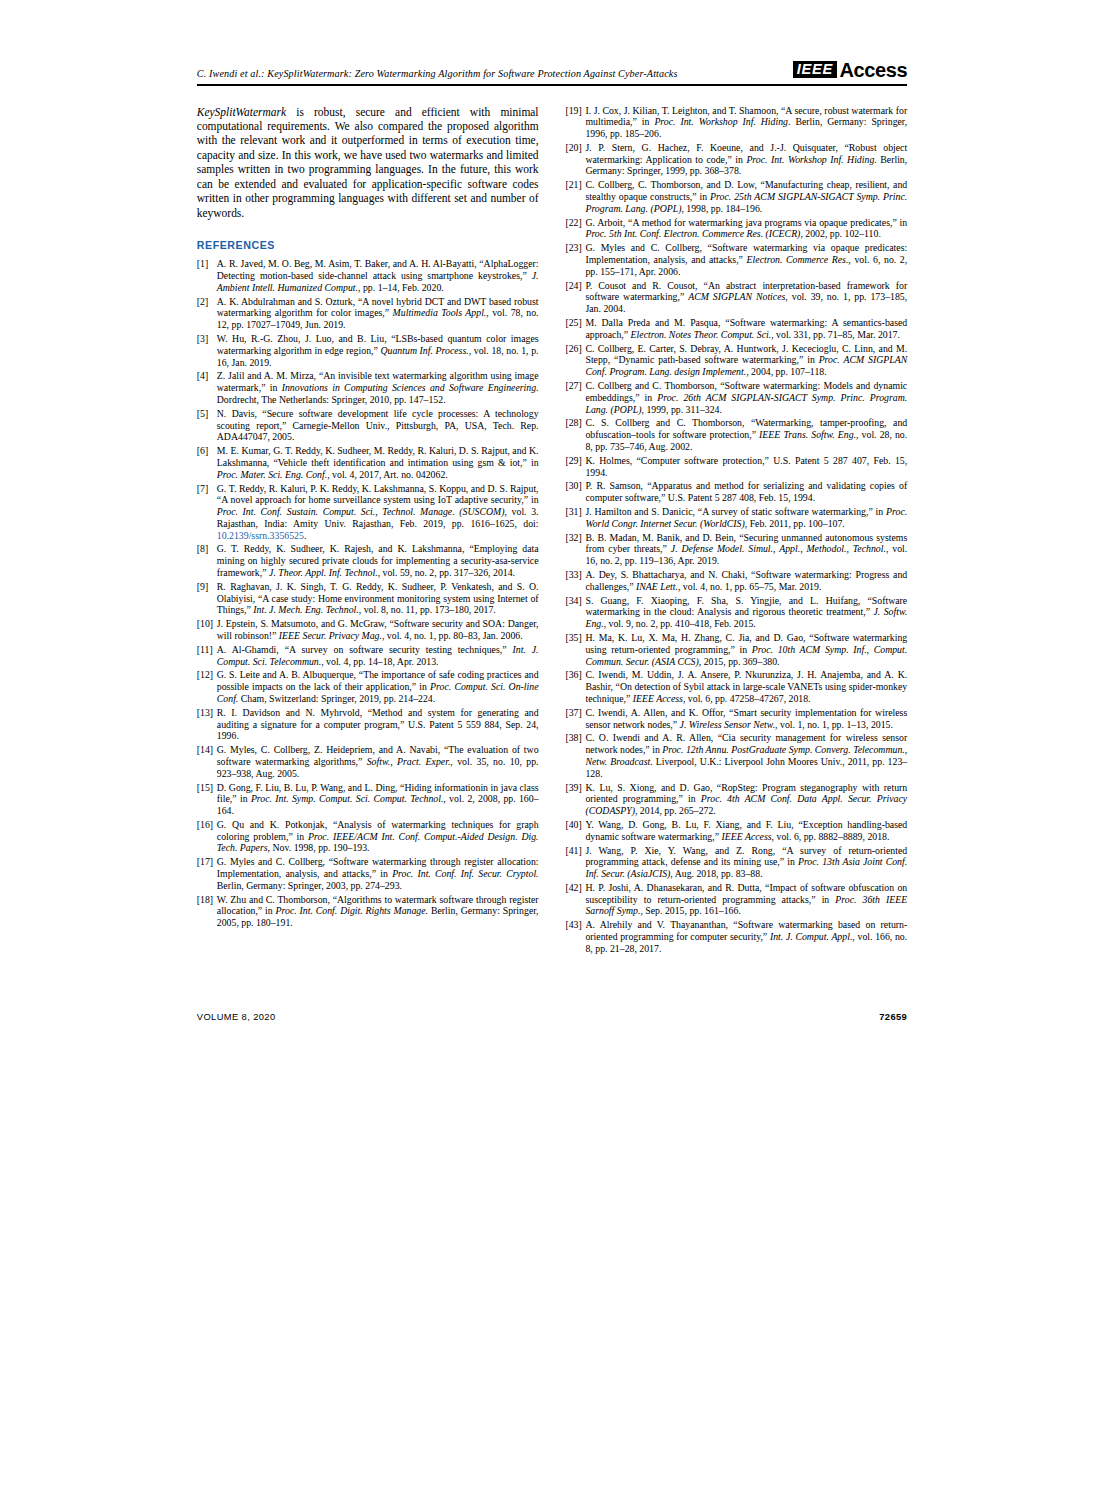C. Iwendi et al.: KeySplitWatermark: Zero Watermarking Algorithm for Software Protection Against Cyber-Attacks
IEEE Access
KeySplitWatermark is robust, secure and efficient with minimal computational requirements. We also compared the proposed algorithm with the relevant work and it outperformed in terms of execution time, capacity and size. In this work, we have used two watermarks and limited samples written in two programming languages. In the future, this work can be extended and evaluated for application-specific software codes written in other programming languages with different set and number of keywords.
REFERENCES
[1] A. R. Javed, M. O. Beg, M. Asim, T. Baker, and A. H. Al-Bayatti, “AlphaLogger: Detecting motion-based side-channel attack using smartphone keystrokes,” J. Ambient Intell. Humanized Comput., pp. 1–14, Feb. 2020.
[2] A. K. Abdulrahman and S. Ozturk, “A novel hybrid DCT and DWT based robust watermarking algorithm for color images,” Multimedia Tools Appl., vol. 78, no. 12, pp. 17027–17049, Jun. 2019.
[3] W. Hu, R.-G. Zhou, J. Luo, and B. Liu, “LSBs-based quantum color images watermarking algorithm in edge region,” Quantum Inf. Process., vol. 18, no. 1, p. 16, Jan. 2019.
[4] Z. Jalil and A. M. Mirza, “An invisible text watermarking algorithm using image watermark,” in Innovations in Computing Sciences and Software Engineering. Dordrecht, The Netherlands: Springer, 2010, pp. 147–152.
[5] N. Davis, “Secure software development life cycle processes: A technology scouting report,” Carnegie-Mellon Univ., Pittsburgh, PA, USA, Tech. Rep. ADA447047, 2005.
[6] M. E. Kumar, G. T. Reddy, K. Sudheer, M. Reddy, R. Kaluri, D. S. Rajput, and K. Lakshmanna, “Vehicle theft identification and intimation using gsm & iot,” in Proc. Mater. Sci. Eng. Conf., vol. 4, 2017, Art. no. 042062.
[7] G. T. Reddy, R. Kaluri, P. K. Reddy, K. Lakshmanna, S. Koppu, and D. S. Rajput, “A novel approach for home surveillance system using IoT adaptive security,” in Proc. Int. Conf. Sustain. Comput. Sci., Technol. Manage. (SUSCOM), vol. 3. Rajasthan, India: Amity Univ. Rajasthan, Feb. 2019, pp. 1616–1625, doi: 10.2139/ssrn.3356525.
[8] G. T. Reddy, K. Sudheer, K. Rajesh, and K. Lakshmanna, “Employing data mining on highly secured private clouds for implementing a security-asa-service framework,” J. Theor. Appl. Inf. Technol., vol. 59, no. 2, pp. 317–326, 2014.
[9] R. Raghavan, J. K. Singh, T. G. Reddy, K. Sudheer, P. Venkatesh, and S. O. Olabiyisi, “A case study: Home environment monitoring system using Internet of Things,” Int. J. Mech. Eng. Technol., vol. 8, no. 11, pp. 173–180, 2017.
[10] J. Epstein, S. Matsumoto, and G. McGraw, “Software security and SOA: Danger, will robinson!” IEEE Secur. Privacy Mag., vol. 4, no. 1, pp. 80–83, Jan. 2006.
[11] A. Al-Ghamdi, “A survey on software security testing techniques,” Int. J. Comput. Sci. Telecommun., vol. 4, pp. 14–18, Apr. 2013.
[12] G. S. Leite and A. B. Albuquerque, “The importance of safe coding practices and possible impacts on the lack of their application,” in Proc. Comput. Sci. On-line Conf. Cham, Switzerland: Springer, 2019, pp. 214–224.
[13] R. I. Davidson and N. Myhrvold, “Method and system for generating and auditing a signature for a computer program,” U.S. Patent 5 559 884, Sep. 24, 1996.
[14] G. Myles, C. Collberg, Z. Heidepriem, and A. Navabi, “The evaluation of two software watermarking algorithms,” Softw., Pract. Exper., vol. 35, no. 10, pp. 923–938, Aug. 2005.
[15] D. Gong, F. Liu, B. Lu, P. Wang, and L. Ding, “Hiding informationin in java class file,” in Proc. Int. Symp. Comput. Sci. Comput. Technol., vol. 2, 2008, pp. 160–164.
[16] G. Qu and K. Potkonjak, “Analysis of watermarking techniques for graph coloring problem,” in Proc. IEEE/ACM Int. Conf. Comput.-Aided Design. Dig. Tech. Papers, Nov. 1998, pp. 190–193.
[17] G. Myles and C. Collberg, “Software watermarking through register allocation: Implementation, analysis, and attacks,” in Proc. Int. Conf. Inf. Secur. Cryptol. Berlin, Germany: Springer, 2003, pp. 274–293.
[18] W. Zhu and C. Thomborson, “Algorithms to watermark software through register allocation,” in Proc. Int. Conf. Digit. Rights Manage. Berlin, Germany: Springer, 2005, pp. 180–191.
[19] I. J. Cox, J. Kilian, T. Leighton, and T. Shamoon, “A secure, robust watermark for multimedia,” in Proc. Int. Workshop Inf. Hiding. Berlin, Germany: Springer, 1996, pp. 185–206.
[20] J. P. Stern, G. Hachez, F. Koeune, and J.-J. Quisquater, “Robust object watermarking: Application to code,” in Proc. Int. Workshop Inf. Hiding. Berlin, Germany: Springer, 1999, pp. 368–378.
[21] C. Collberg, C. Thomborson, and D. Low, “Manufacturing cheap, resilient, and stealthy opaque constructs,” in Proc. 25th ACM SIGPLAN-SIGACT Symp. Princ. Program. Lang. (POPL), 1998, pp. 184–196.
[22] G. Arboit, “A method for watermarking java programs via opaque predicates,” in Proc. 5th Int. Conf. Electron. Commerce Res. (ICECR), 2002, pp. 102–110.
[23] G. Myles and C. Collberg, “Software watermarking via opaque predicates: Implementation, analysis, and attacks,” Electron. Commerce Res., vol. 6, no. 2, pp. 155–171, Apr. 2006.
[24] P. Cousot and R. Cousot, “An abstract interpretation-based framework for software watermarking,” ACM SIGPLAN Notices, vol. 39, no. 1, pp. 173–185, Jan. 2004.
[25] M. Dalla Preda and M. Pasqua, “Software watermarking: A semantics-based approach,” Electron. Notes Theor. Comput. Sci., vol. 331, pp. 71–85, Mar. 2017.
[26] C. Collberg, E. Carter, S. Debray, A. Huntwork, J. Kececioglu, C. Linn, and M. Stepp, “Dynamic path-based software watermarking,” in Proc. ACM SIGPLAN Conf. Program. Lang. design Implement., 2004, pp. 107–118.
[27] C. Collberg and C. Thomborson, “Software watermarking: Models and dynamic embeddings,” in Proc. 26th ACM SIGPLAN-SIGACT Symp. Princ. Program. Lang. (POPL), 1999, pp. 311–324.
[28] C. S. Collberg and C. Thomborson, “Watermarking, tamper-proofing, and obfuscation–tools for software protection,” IEEE Trans. Softw. Eng., vol. 28, no. 8, pp. 735–746, Aug. 2002.
[29] K. Holmes, “Computer software protection,” U.S. Patent 5 287 407, Feb. 15, 1994.
[30] P. R. Samson, “Apparatus and method for serializing and validating copies of computer software,” U.S. Patent 5 287 408, Feb. 15, 1994.
[31] J. Hamilton and S. Danicic, “A survey of static software watermarking,” in Proc. World Congr. Internet Secur. (WorldCIS), Feb. 2011, pp. 100–107.
[32] B. B. Madan, M. Banik, and D. Bein, “Securing unmanned autonomous systems from cyber threats,” J. Defense Model. Simul., Appl., Methodol., Technol., vol. 16, no. 2, pp. 119–136, Apr. 2019.
[33] A. Dey, S. Bhattacharya, and N. Chaki, “Software watermarking: Progress and challenges,” INAE Lett., vol. 4, no. 1, pp. 65–75, Mar. 2019.
[34] S. Guang, F. Xiaoping, F. Sha, S. Yingjie, and L. Huifang, “Software watermarking in the cloud: Analysis and rigorous theoretic treatment,” J. Softw. Eng., vol. 9, no. 2, pp. 410–418, Feb. 2015.
[35] H. Ma, K. Lu, X. Ma, H. Zhang, C. Jia, and D. Gao, “Software watermarking using return-oriented programming,” in Proc. 10th ACM Symp. Inf., Comput. Commun. Secur. (ASIA CCS), 2015, pp. 369–380.
[36] C. Iwendi, M. Uddin, J. A. Ansere, P. Nkurunziza, J. H. Anajemba, and A. K. Bashir, “On detection of Sybil attack in large-scale VANETs using spider-monkey technique,” IEEE Access, vol. 6, pp. 47258–47267, 2018.
[37] C. Iwendi, A. Allen, and K. Offor, “Smart security implementation for wireless sensor network nodes,” J. Wireless Sensor Netw., vol. 1, no. 1, pp. 1–13, 2015.
[38] C. O. Iwendi and A. R. Allen, “Cia security management for wireless sensor network nodes,” in Proc. 12th Annu. PostGraduate Symp. Converg. Telecommun., Netw. Broadcast. Liverpool, U.K.: Liverpool John Moores Univ., 2011, pp. 123–128.
[39] K. Lu, S. Xiong, and D. Gao, “RopSteg: Program steganography with return oriented programming,” in Proc. 4th ACM Conf. Data Appl. Secur. Privacy (CODASPY), 2014, pp. 265–272.
[40] Y. Wang, D. Gong, B. Lu, F. Xiang, and F. Liu, “Exception handling-based dynamic software watermarking,” IEEE Access, vol. 6, pp. 8882–8889, 2018.
[41] J. Wang, P. Xie, Y. Wang, and Z. Rong, “A survey of return-oriented programming attack, defense and its mining use,” in Proc. 13th Asia Joint Conf. Inf. Secur. (AsiaJCIS), Aug. 2018, pp. 83–88.
[42] H. P. Joshi, A. Dhanasekaran, and R. Dutta, “Impact of software obfuscation on susceptibility to return-oriented programming attacks,” in Proc. 36th IEEE Sarnoff Symp., Sep. 2015, pp. 161–166.
[43] A. Alrehily and V. Thayananthan, “Software watermarking based on return-oriented programming for computer security,” Int. J. Comput. Appl., vol. 166, no. 8, pp. 21–28, 2017.
VOLUME 8, 2020
72659